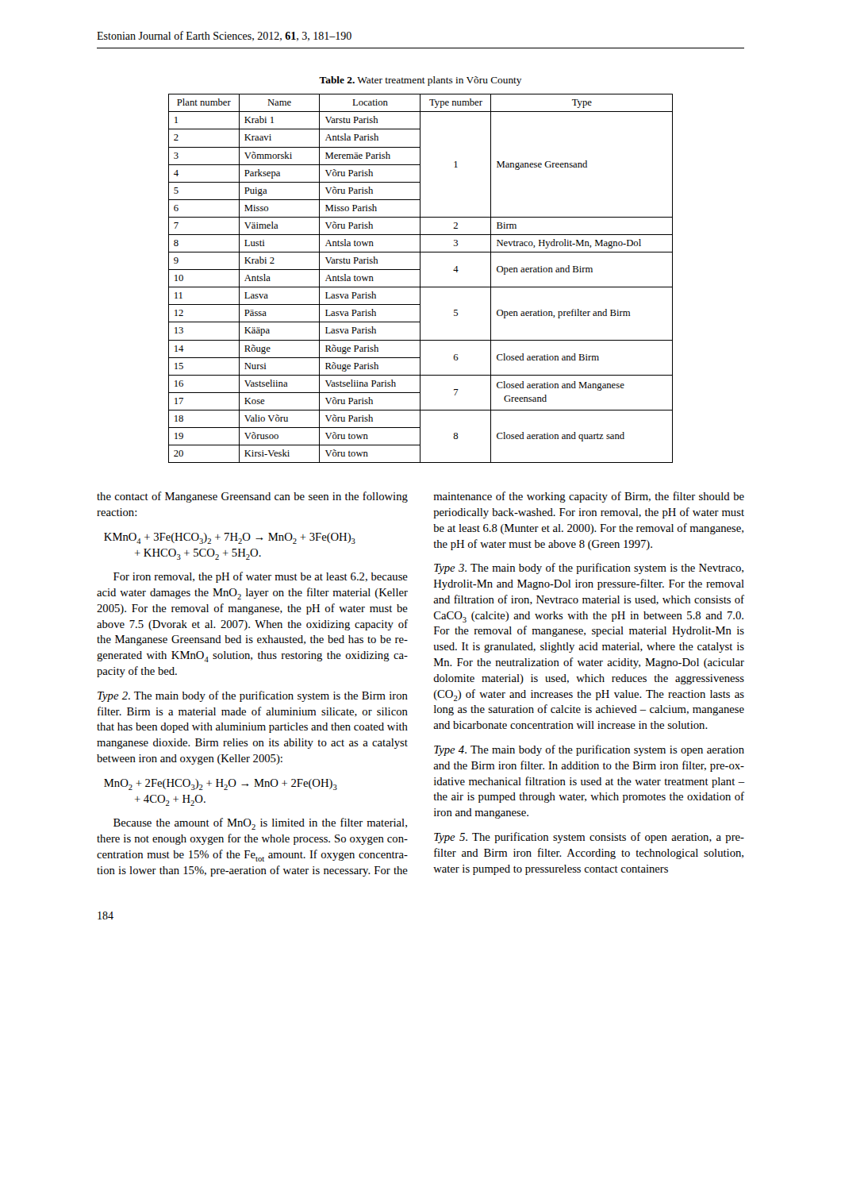Estonian Journal of Earth Sciences, 2012, 61, 3, 181–190
Table 2. Water treatment plants in Võru County
| Plant number | Name | Location | Type number | Type |
| --- | --- | --- | --- | --- |
| 1 | Krabi 1 | Varstu Parish | 1 | Manganese Greensand |
| 2 | Kraavi | Antsla Parish |
| 3 | Võmmorski | Meremäe Parish |
| 4 | Parksepa | Võru Parish |
| 5 | Puiga | Võru Parish |
| 6 | Misso | Misso Parish |
| 7 | Väimela | Võru Parish | 2 | Birm |
| 8 | Lusti | Antsla town | 3 | Nevtraco, Hydrolit-Mn, Magno-Dol |
| 9 | Krabi 2 | Varstu Parish | 4 | Open aeration and Birm |
| 10 | Antsla | Antsla town |
| 11 | Lasva | Lasva Parish | 5 | Open aeration, prefilter and Birm |
| 12 | Pässa | Lasva Parish |
| 13 | Kääpa | Lasva Parish |
| 14 | Rõuge | Rõuge Parish | 6 | Closed aeration and Birm |
| 15 | Nursi | Rõuge Parish |
| 16 | Vastseliina | Vastseliina Parish | 7 | Closed aeration and Manganese Greensand |
| 17 | Kose | Võru Parish |
| 18 | Valio Võru | Võru Parish | 8 | Closed aeration and quartz sand |
| 19 | Võrusoo | Võru town |
| 20 | Kirsi-Veski | Võru town |
the contact of Manganese Greensand can be seen in the following reaction:
KMnO4 + 3Fe(HCO3)2 + 7H2O → MnO2 + 3Fe(OH)3 + KHCO3 + 5CO2 + 5H2O.
For iron removal, the pH of water must be at least 6.2, because acid water damages the MnO2 layer on the filter material (Keller 2005). For the removal of manganese, the pH of water must be above 7.5 (Dvorak et al. 2007). When the oxidizing capacity of the Manganese Greensand bed is exhausted, the bed has to be regenerated with KMnO4 solution, thus restoring the oxidizing capacity of the bed.
Type 2. The main body of the purification system is the Birm iron filter. Birm is a material made of aluminium silicate, or silicon that has been doped with aluminium particles and then coated with manganese dioxide. Birm relies on its ability to act as a catalyst between iron and oxygen (Keller 2005):
MnO2 + 2Fe(HCO3)2 + H2O → MnO + 2Fe(OH)3 + 4CO2 + H2O.
Because the amount of MnO2 is limited in the filter material, there is not enough oxygen for the whole process. So oxygen concentration must be 15% of the Fetot amount. If oxygen concentration is lower than 15%, pre-aeration of water is necessary. For the maintenance of the working capacity of Birm, the filter should be periodically back-washed. For iron removal, the pH of water must be at least 6.8 (Munter et al. 2000). For the removal of manganese, the pH of water must be above 8 (Green 1997).
Type 3. The main body of the purification system is the Nevtraco, Hydrolit-Mn and Magno-Dol iron pressure-filter. For the removal and filtration of iron, Nevtraco material is used, which consists of CaCO3 (calcite) and works with the pH in between 5.8 and 7.0. For the removal of manganese, special material Hydrolit-Mn is used. It is granulated, slightly acid material, where the catalyst is Mn. For the neutralization of water acidity, Magno-Dol (acicular dolomite material) is used, which reduces the aggressiveness (CO2) of water and increases the pH value. The reaction lasts as long as the saturation of calcite is achieved – calcium, manganese and bicarbonate concentration will increase in the solution.
Type 4. The main body of the purification system is open aeration and the Birm iron filter. In addition to the Birm iron filter, pre-oxidative mechanical filtration is used at the water treatment plant – the air is pumped through water, which promotes the oxidation of iron and manganese.
Type 5. The purification system consists of open aeration, a pre-filter and Birm iron filter. According to technological solution, water is pumped to pressureless contact containers
184